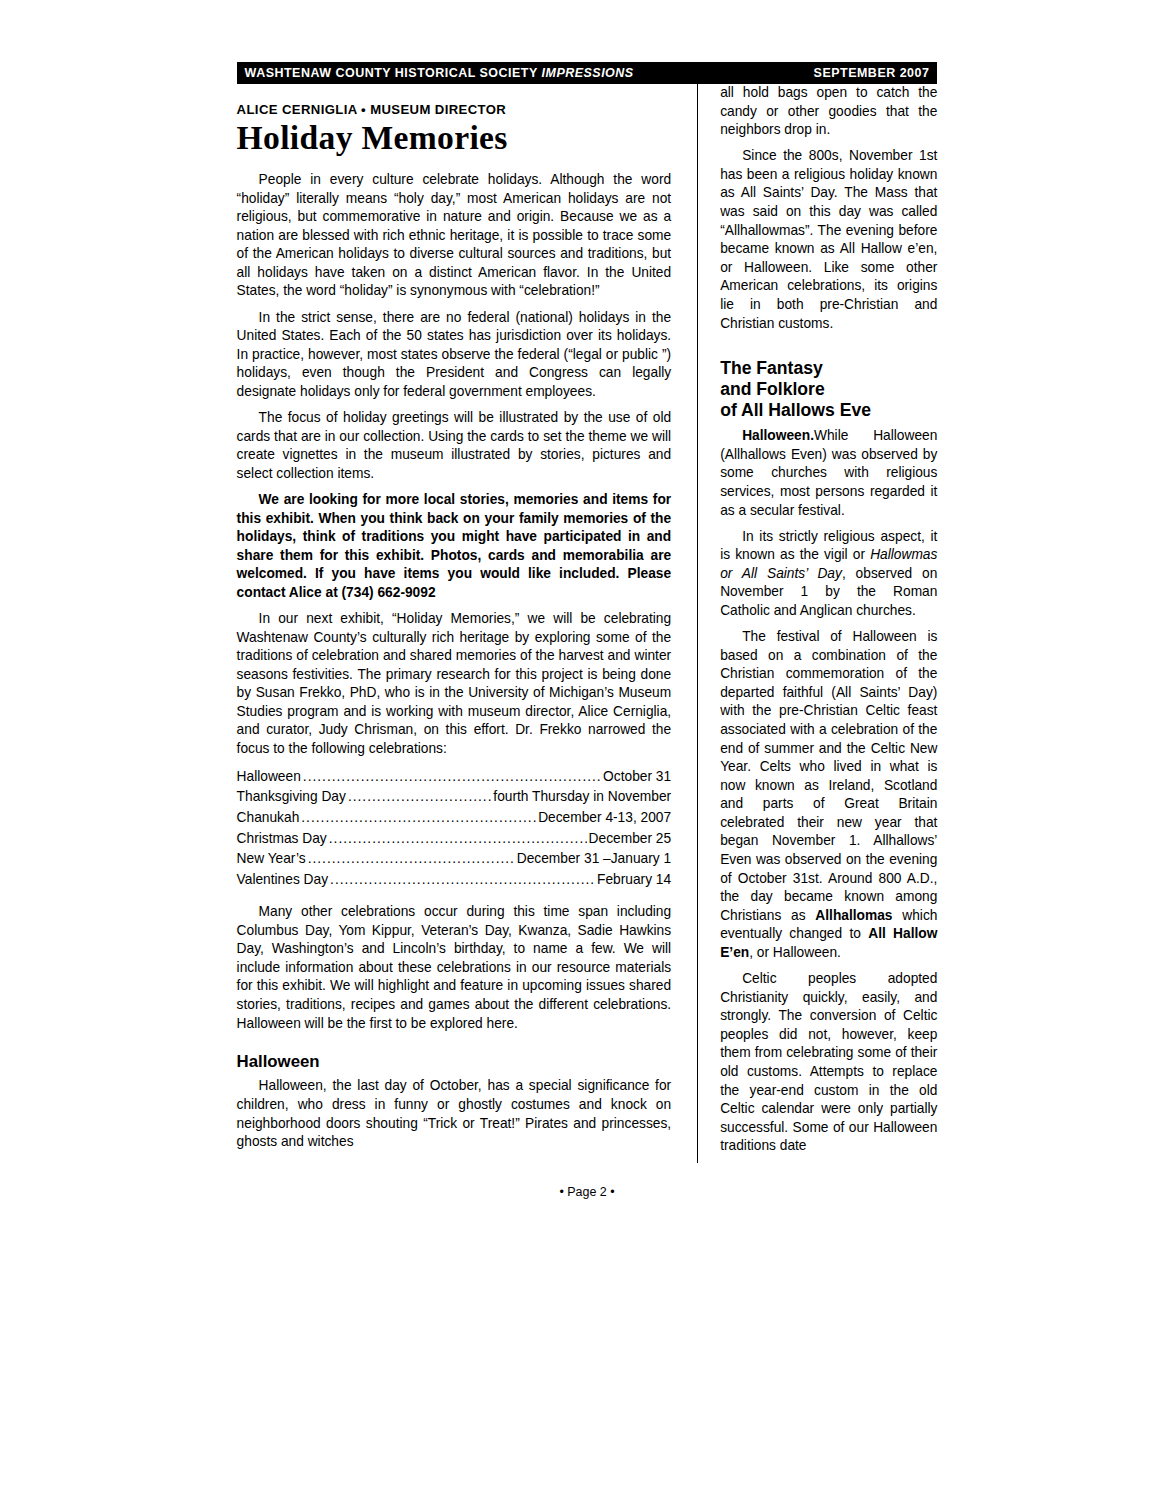WASHTENAW COUNTY HISTORICAL SOCIETY IMPRESSIONS SEPTEMBER 2007
ALICE CERNIGLIA • MUSEUM DIRECTOR
Holiday Memories
People in every culture celebrate holidays. Although the word “holiday” literally means “holy day,” most American holidays are not religious, but commemorative in nature and origin. Because we as a nation are blessed with rich ethnic heritage, it is possible to trace some of the American holidays to diverse cultural sources and traditions, but all holidays have taken on a distinct American flavor. In the United States, the word “holiday” is synonymous with “celebration!”
In the strict sense, there are no federal (national) holidays in the United States. Each of the 50 states has jurisdiction over its holidays. In practice, however, most states observe the federal (“legal or public ”) holidays, even though the President and Congress can legally designate holidays only for federal government employees.
The focus of holiday greetings will be illustrated by the use of old cards that are in our collection. Using the cards to set the theme we will create vignettes in the museum illustrated by stories, pictures and select collection items.
We are looking for more local stories, memories and items for this exhibit. When you think back on your family memories of the holidays, think of traditions you might have participated in and share them for this exhibit. Photos, cards and memorabilia are welcomed. If you have items you would like included. Please contact Alice at (734) 662-9092
In our next exhibit, “Holiday Memories,” we will be celebrating Washtenaw County’s culturally rich heritage by exploring some of the traditions of celebration and shared memories of the harvest and winter seasons festivities. The primary research for this project is being done by Susan Frekko, PhD, who is in the University of Michigan’s Museum Studies program and is working with museum director, Alice Cerniglia, and curator, Judy Chrisman, on this effort. Dr. Frekko narrowed the focus to the following celebrations:
Halloween .................................................................................. October 31
Thanksgiving Day ......................................... fourth Thursday in November
Chanukah .................................................................. December 4-13, 2007
Christmas Day ....................................................................... December 25
New Year’s ........................................................... December 31 –January 1
Valentines Day ......................................................................... February 14
Many other celebrations occur during this time span including Columbus Day, Yom Kippur, Veteran’s Day, Kwanza, Sadie Hawkins Day, Washington’s and Lincoln’s birthday, to name a few. We will include information about these celebrations in our resource materials for this exhibit. We will highlight and feature in upcoming issues shared stories, traditions, recipes and games about the different celebrations. Halloween will be the first to be explored here.
Halloween
Halloween, the last day of October, has a special significance for children, who dress in funny or ghostly costumes and knock on neighborhood doors shouting “Trick or Treat!” Pirates and princesses, ghosts and witches
all hold bags open to catch the candy or other goodies that the neighbors drop in.
Since the 800s, November 1st has been a religious holiday known as All Saints’ Day. The Mass that was said on this day was called “Allhallowmas”. The evening before became known as All Hallow e’en, or Halloween. Like some other American celebrations, its origins lie in both pre-Christian and Christian customs.
The Fantasy
and Folklore
of All Hallows Eve
Halloween. While Halloween (Allhallows Even) was observed by some churches with religious services, most persons regarded it as a secular festival.
In its strictly religious aspect, it is known as the vigil or Hallowmas or All Saints’ Day, observed on November 1 by the Roman Catholic and Anglican churches.
The festival of Halloween is based on a combination of the Christian commemoration of the departed faithful (All Saints’ Day) with the pre-Christian Celtic feast associated with a celebration of the end of summer and the Celtic New Year. Celts who lived in what is now known as Ireland, Scotland and parts of Great Britain celebrated their new year that began November 1. Allhallows’ Even was observed on the evening of October 31st. Around 800 A.D., the day became known among Christians as Allhallomas which eventually changed to All Hallow E’en, or Halloween.
Celtic peoples adopted Christianity quickly, easily, and strongly. The conversion of Celtic peoples did not, however, keep them from celebrating some of their old customs. Attempts to replace the year-end custom in the old Celtic calendar were only partially successful. Some of our Halloween traditions date
• Page 2 •